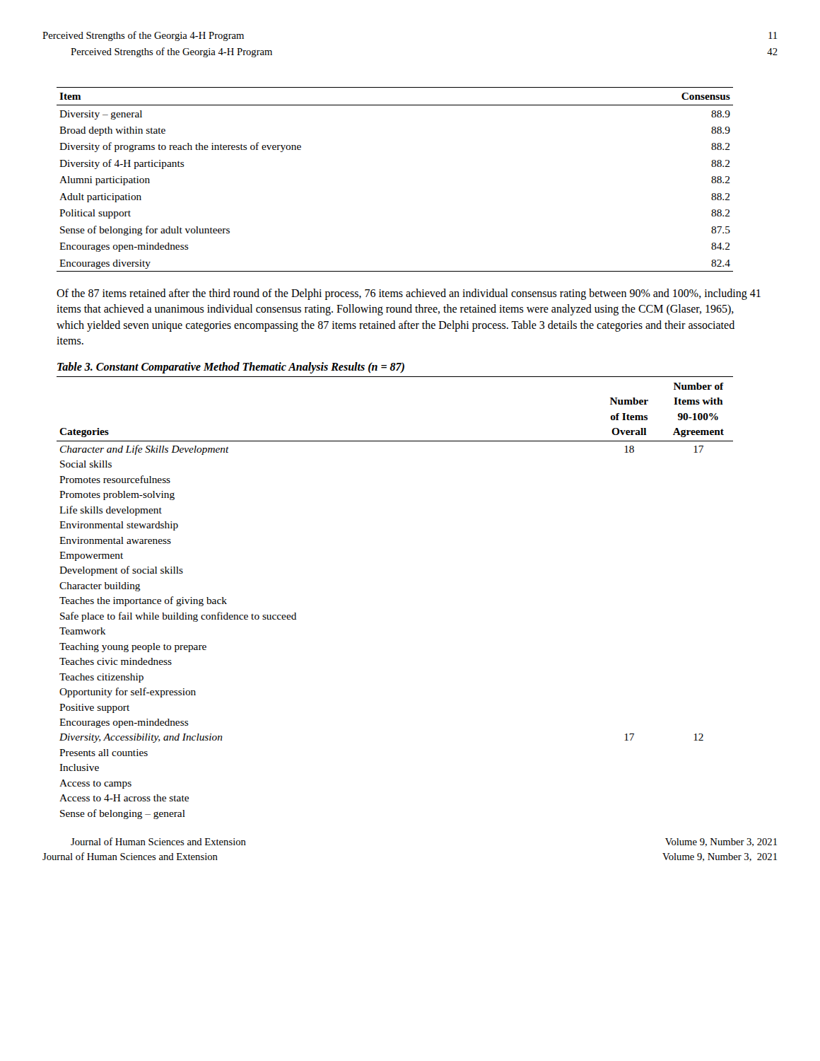Perceived Strengths of the Georgia 4-H Program 11
Perceived Strengths of the Georgia 4-H Program 42
| Item | Consensus |
| --- | --- |
| Diversity – general | 88.9 |
| Broad depth within state | 88.9 |
| Diversity of programs to reach the interests of everyone | 88.2 |
| Diversity of 4-H participants | 88.2 |
| Alumni participation | 88.2 |
| Adult participation | 88.2 |
| Political support | 88.2 |
| Sense of belonging for adult volunteers | 87.5 |
| Encourages open-mindedness | 84.2 |
| Encourages diversity | 82.4 |
Of the 87 items retained after the third round of the Delphi process, 76 items achieved an individual consensus rating between 90% and 100%, including 41 items that achieved a unanimous individual consensus rating. Following round three, the retained items were analyzed using the CCM (Glaser, 1965), which yielded seven unique categories encompassing the 87 items retained after the Delphi process. Table 3 details the categories and their associated items.
Table 3. Constant Comparative Method Thematic Analysis Results (n = 87)
| Categories | Number of Items Overall | Number of Items with 90-100% Agreement |
| --- | --- | --- |
| Character and Life Skills Development | 18 | 17 |
| Social skills | | |
| Promotes resourcefulness | | |
| Promotes problem-solving | | |
| Life skills development | | |
| Environmental stewardship | | |
| Environmental awareness | | |
| Empowerment | | |
| Development of social skills | | |
| Character building | | |
| Teaches the importance of giving back | | |
| Safe place to fail while building confidence to succeed | | |
| Teamwork | | |
| Teaching young people to prepare | | |
| Teaches civic mindedness | | |
| Teaches citizenship | | |
| Opportunity for self-expression | | |
| Positive support | | |
| Encourages open-mindedness | | |
| Diversity, Accessibility, and Inclusion | 17 | 12 |
| Presents all counties | | |
| Inclusive | | |
| Access to camps | | |
| Access to 4-H across the state | | |
| Sense of belonging – general | | |
Journal of Human Sciences and Extension Volume 9, Number 3, 2021
Journal of Human Sciences and Extension Volume 9, Number 3, 2021